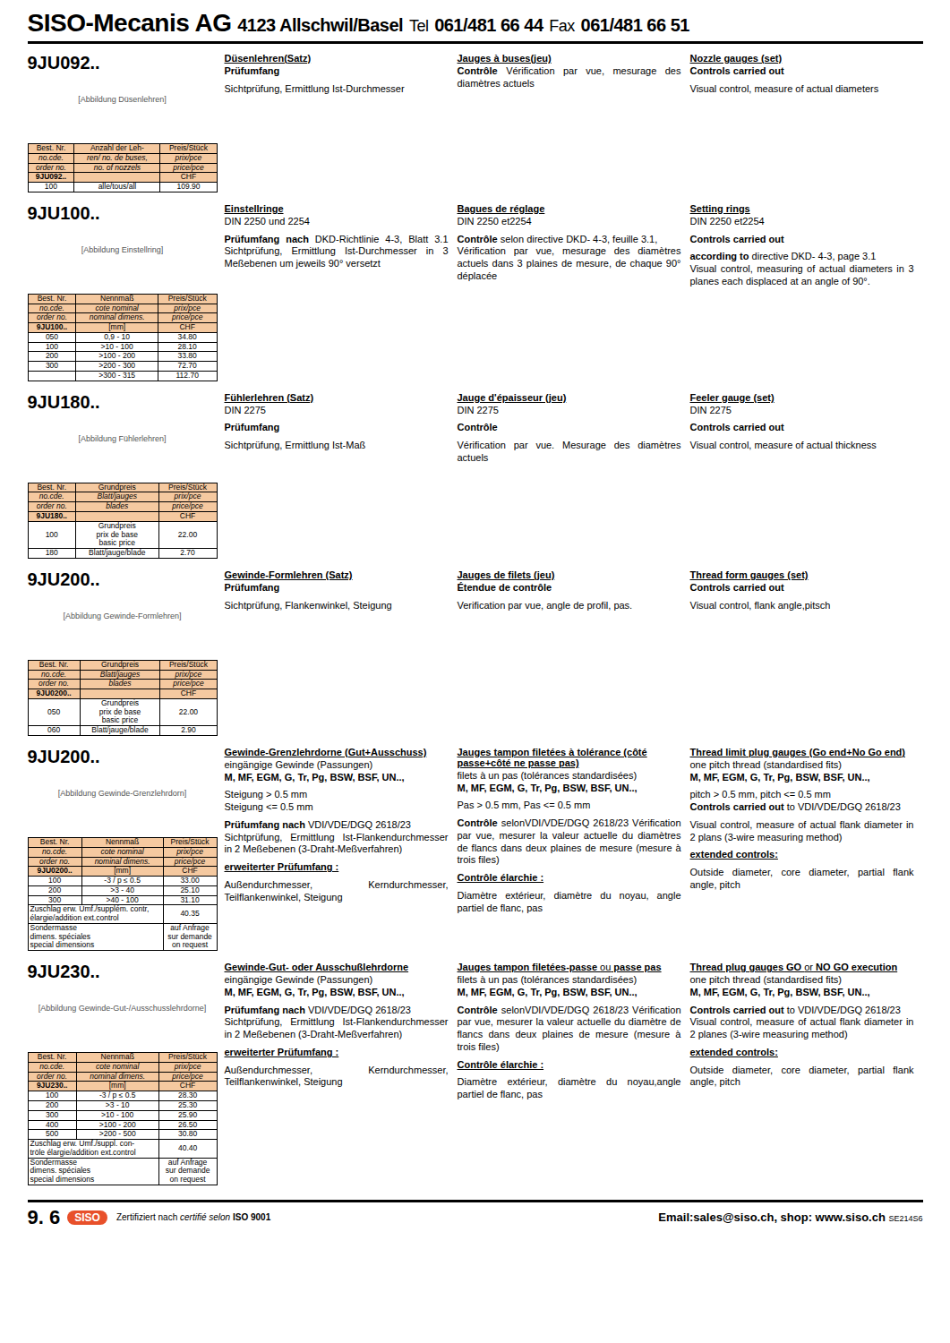SISO-Mecanis AG 4123 Allschwil/Basel Tel 061/481 66 44 Fax 061/481 66 51
9JU092..
[Abbildung Düsenlehren]
| Best. Nr. | Anzahl der Leh- | Preis/Stück |
| --- | --- | --- |
| no.cde. | ren/ no. de buses, | prix/pce |
| order no. | no. of nozzels | price/pce |
| 9JU092.. | | CHF |
| 100 | alle/tous/all | 109.90 |
Düsenlehren(Satz)
Prüfumfang
Sichtprüfung, Ermittlung Ist-Durchmesser
Jauges à buses(jeu)
Contrôle Vérification par vue, mesurage des diamètres actuels
Nozzle gauges (set)
Controls carried out
Visual control, measure of actual diameters
9JU100..
[Abbildung Einstellring]
| Best. Nr. | Nennmaß | Preis/Stück |
| --- | --- | --- |
| no.cde. | cote nominal | prix/pce |
| order no. | nominal dimens. | price/pce |
| 9JU100.. | [mm] | CHF |
| 050 | 0,9 - 10 | 34.80 |
| 100 | >10 - 100 | 28.10 |
| 200 | >100 - 200 | 33.80 |
| 300 | >200 - 300 | 72.70 |
| | >300 - 315 | 112.70 |
Einstellringe
DIN 2250 und 2254
Prüfumfang nach DKD-Richtlinie 4-3, Blatt 3.1 Sichtprüfung, Ermittlung Ist-Durchmesser in 3 Meßebenen um jeweils 90° versetzt
Bagues de réglage
DIN 2250 et2254
Contrôle selon directive DKD- 4-3, feuille 3.1,
Vérification par vue, mesurage des diamètres actuels dans 3 plaines de mesure, de chaque 90° déplacée
Setting rings
DIN 2250 et2254
Controls carried out
according to directive DKD- 4-3, page 3.1
Visual control, measuring of actual diameters in 3 planes each displaced at an angle of 90°.
9JU180..
[Abbildung Fühlerlehren]
| Best. Nr. | Grundpreis | Preis/Stück |
| --- | --- | --- |
| no.cde. | Blatt/jauges | prix/pce |
| order no. | blades | price/pce |
| 9JU180.. | | CHF |
| 100 | Grundpreis prix de base basic price | 22.00 |
| 180 | Blatt/jauge/blade | 2.70 |
Fühlerlehren (Satz)
DIN 2275
Prüfumfang
Sichtprüfung, Ermittlung Ist-Maß
Jauge d'épaisseur (jeu)
DIN 2275
Contrôle
Vérification par vue. Mesurage des diamètres actuels
Feeler gauge (set)
DIN 2275
Controls carried out
Visual control, measure of actual thickness
9JU200..
[Abbildung Gewinde-Formlehren]
| Best. Nr. | Grundpreis | Preis/Stück |
| --- | --- | --- |
| no.cde. | Blatt/jauges | prix/pce |
| order no. | blades | price/pce |
| 9JU0200.. | | CHF |
| 050 | Grundpreis prix de base basic price | 22.00 |
| 060 | Blatt/jauge/blade | 2.90 |
Gewinde-Formlehren (Satz)
Prüfumfang
Sichtprüfung, Flankenwinkel, Steigung
Jauges de filets (jeu)
Étendue de contrôle
Verification par vue, angle de profil, pas.
Thread form gauges (set)
Controls carried out
Visual control, flank angle,pitsch
9JU200..
[Abbildung Gewinde-Grenzlehrdorn]
| Best. Nr. | Nennmaß | Preis/Stück |
| --- | --- | --- |
| no.cde. | cote nominal | prix/pce |
| order no. | nominal dimens. | price/pce |
| 9JU0200.. | [mm] | CHF |
| 100 | -3 / p ≤ 0.5 | 33.00 |
| 200 | >3 - 40 | 25.10 |
| 300 | >40 - 100 | 31.10 |
| Zuschlag erw. Umf./supplém. contr, élargie/addition ext.control | 40.35 |
| Sondermasse dimens. spéciales special dimensions | auf Anfrage sur demande on request |
Gewinde-Grenzlehrdorne (Gut+Ausschuss)
eingängige Gewinde (Passungen)
M, MF, EGM, G, Tr, Pg, BSW, BSF, UN..,
Steigung > 0.5 mm
Steigung <= 0.5 mm
Prüfumfang nach VDI/VDE/DGQ 2618/23
Sichtprüfung, Ermittlung Ist-Flankendurchmesser in 2 Meßebenen (3-Draht-Meßverfahren)
erweiterter Prüfumfang :
Außendurchmesser, Kerndurchmesser, Teilflankenwinkel, Steigung
Jauges tampon filetées à tolérance (côté passe+côté ne passe pas)
filets à un pas (tolérances standardisées)
M, MF, EGM, G, Tr, Pg, BSW, BSF, UN..,
Pas > 0.5 mm, Pas <= 0.5 mm
Contrôle selonVDI/VDE/DGQ 2618/23 Vérification par vue, mesurer la valeur actuelle du diamètres de flancs dans deux plaines de mesure (mesure à trois files)
Contrôle élarchie :
Diamètre extérieur, diamètre du noyau, angle partiel de flanc, pas
Thread limit plug gauges (Go end+No Go end)
one pitch thread (standardised fits)
M, MF, EGM, G, Tr, Pg, BSW, BSF, UN..,
pitch > 0.5 mm, pitch <= 0.5 mm
Controls carried out to VDI/VDE/DGQ 2618/23
Visual control, measure of actual flank diameter in 2 plans (3-wire measuring method)
extended controls:
Outside diameter, core diameter, partial flank angle, pitch
9JU230..
[Abbildung Gewinde-Gut-/Ausschusslehrdorne]
| Best. Nr. | Nennmaß | Preis/Stück |
| --- | --- | --- |
| no.cde. | cote nominal | prix/pce |
| order no. | nominal dimens. | price/pce |
| 9JU230.. | [mm] | CHF |
| 100 | -3 / p ≤ 0.5 | 28.30 |
| 200 | >3 - 10 | 25.30 |
| 300 | >10 - 100 | 25.90 |
| 400 | >100 - 200 | 26.50 |
| 500 | >200 - 500 | 30.80 |
| Zuschlag erw. Umf./suppl. con- tröle élargie/addition ext.control | 40.40 |
| Sondermasse dimens. spéciales special dimensions | auf Anfrage sur demande on request |
Gewinde-Gut- oder Ausschußlehrdorne
eingängige Gewinde (Passungen)
M, MF, EGM, G, Tr, Pg, BSW, BSF, UN..,
Prüfumfang nach VDI/VDE/DGQ 2618/23
Sichtprüfung, Ermittlung Ist-Flankendurchmesser in 2 Meßebenen (3-Draht-Meßverfahren)
erweiterter Prüfumfang :
Außendurchmesser, Kerndurchmesser, Teilflankenwinkel, Steigung
Jauges tampon filetées-passe ou passe pas
filets à un pas (tolérances standardisées)
M, MF, EGM, G, Tr, Pg, BSW, BSF, UN..,
Contrôle selonVDI/VDE/DGQ 2618/23 Vérification par vue, mesurer la valeur actuelle du diamètre de flancs dans deux plaines de mesure (mesure à trois files)
Contrôle élarchie :
Diamètre extérieur, diamètre du noyau,angle partiel de flanc, pas
Thread plug gauges GO or NO GO execution
one pitch thread (standardised fits)
M, MF, EGM, G, Tr, Pg, BSW, BSF, UN..,
Controls carried out to VDI/VDE/DGQ 2618/23
Visual control, measure of actual flank diameter in 2 planes (3-wire measuring method)
extended controls:
Outside diameter, core diameter, partial flank angle, pitch
9. 6 SISO Zertifiziert nach certifié selon ISO 9001 Email:sales@siso.ch, shop: www.siso.ch SE214S6